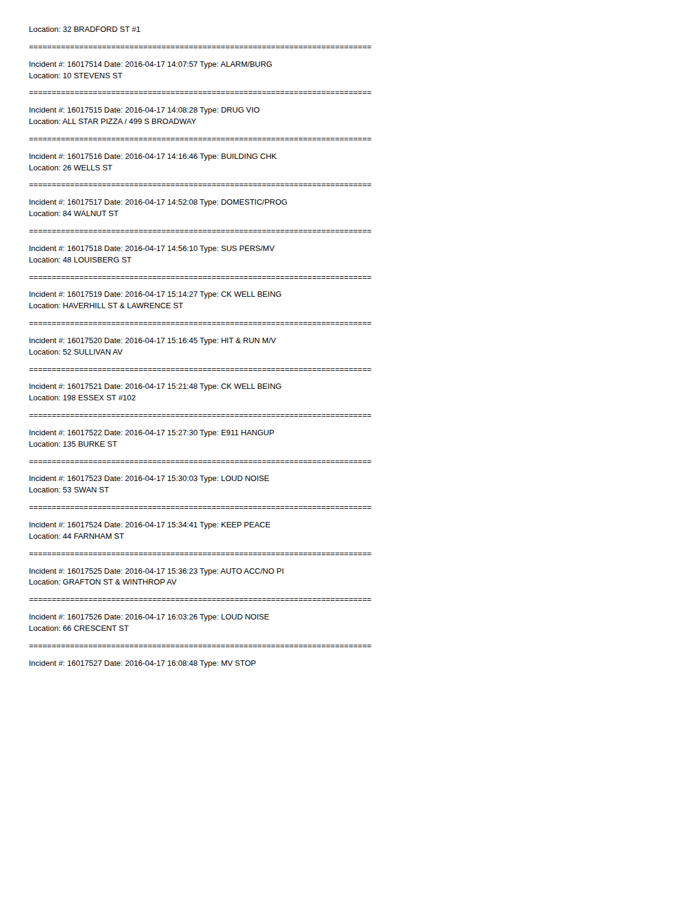Location: 32 BRADFORD ST #1
===========================================================================
Incident #: 16017514 Date: 2016-04-17 14:07:57 Type: ALARM/BURG
Location: 10 STEVENS ST
===========================================================================
Incident #: 16017515 Date: 2016-04-17 14:08:28 Type: DRUG VIO
Location: ALL STAR PIZZA / 499 S BROADWAY
===========================================================================
Incident #: 16017516 Date: 2016-04-17 14:16:46 Type: BUILDING CHK
Location: 26 WELLS ST
===========================================================================
Incident #: 16017517 Date: 2016-04-17 14:52:08 Type: DOMESTIC/PROG
Location: 84 WALNUT ST
===========================================================================
Incident #: 16017518 Date: 2016-04-17 14:56:10 Type: SUS PERS/MV
Location: 48 LOUISBERG ST
===========================================================================
Incident #: 16017519 Date: 2016-04-17 15:14:27 Type: CK WELL BEING
Location: HAVERHILL ST & LAWRENCE ST
===========================================================================
Incident #: 16017520 Date: 2016-04-17 15:16:45 Type: HIT & RUN M/V
Location: 52 SULLIVAN AV
===========================================================================
Incident #: 16017521 Date: 2016-04-17 15:21:48 Type: CK WELL BEING
Location: 198 ESSEX ST #102
===========================================================================
Incident #: 16017522 Date: 2016-04-17 15:27:30 Type: E911 HANGUP
Location: 135 BURKE ST
===========================================================================
Incident #: 16017523 Date: 2016-04-17 15:30:03 Type: LOUD NOISE
Location: 53 SWAN ST
===========================================================================
Incident #: 16017524 Date: 2016-04-17 15:34:41 Type: KEEP PEACE
Location: 44 FARNHAM ST
===========================================================================
Incident #: 16017525 Date: 2016-04-17 15:36:23 Type: AUTO ACC/NO PI
Location: GRAFTON ST & WINTHROP AV
===========================================================================
Incident #: 16017526 Date: 2016-04-17 16:03:26 Type: LOUD NOISE
Location: 66 CRESCENT ST
===========================================================================
Incident #: 16017527 Date: 2016-04-17 16:08:48 Type: MV STOP